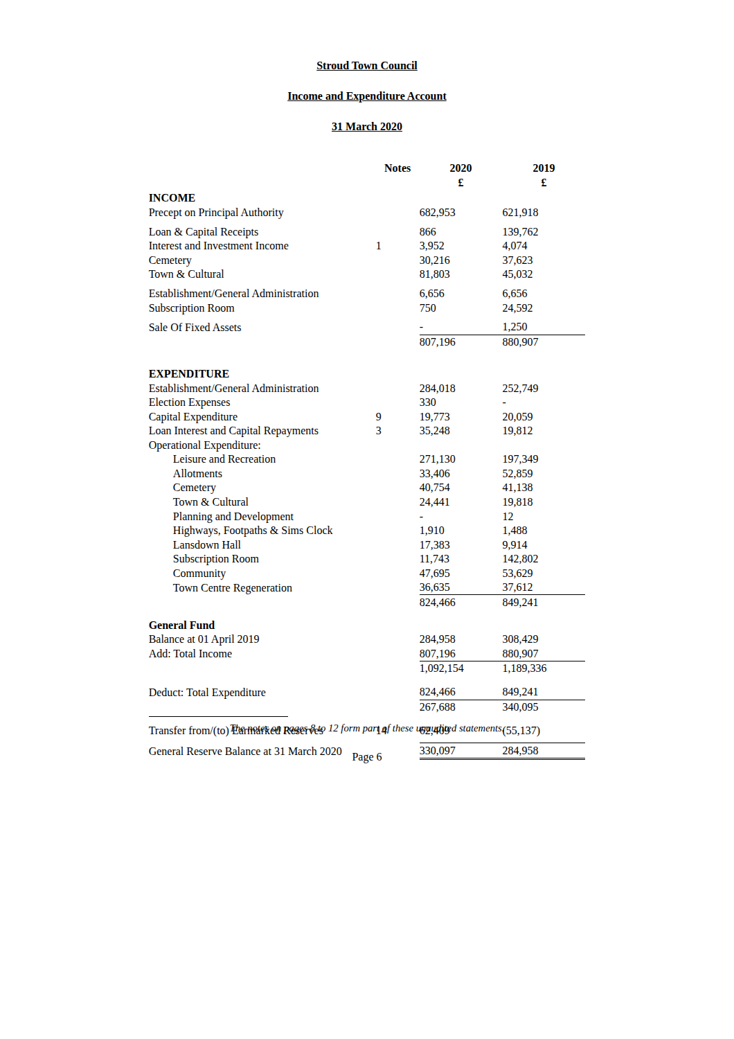Stroud Town Council
Income and Expenditure Account
31 March 2020
| | Notes | 2020 | 2019 |
| | | £ | £ |
| INCOME | | | |
| Precept on Principal Authority | | 682,953 | 621,918 |
| Loan & Capital Receipts | | 866 | 139,762 |
| Interest and Investment Income | 1 | 3,952 | 4,074 |
| Cemetery | | 30,216 | 37,623 |
| Town & Cultural | | 81,803 | 45,032 |
| Establishment/General Administration | | 6,656 | 6,656 |
| Subscription Room | | 750 | 24,592 |
| Sale Of Fixed Assets | | - | 1,250 |
| | | 807,196 | 880,907 |
| EXPENDITURE | | | |
| Establishment/General Administration | | 284,018 | 252,749 |
| Election Expenses | | 330 | - |
| Capital Expenditure | 9 | 19,773 | 20,059 |
| Loan Interest and Capital Repayments | 3 | 35,248 | 19,812 |
| Operational Expenditure: | | | |
| Leisure and Recreation | | 271,130 | 197,349 |
| Allotments | | 33,406 | 52,859 |
| Cemetery | | 40,754 | 41,138 |
| Town & Cultural | | 24,441 | 19,818 |
| Planning and Development | | - | 12 |
| Highways, Footpaths & Sims Clock | | 1,910 | 1,488 |
| Lansdown Hall | | 17,383 | 9,914 |
| Subscription Room | | 11,743 | 142,802 |
| Community | | 47,695 | 53,629 |
| Town Centre Regeneration | | 36,635 | 37,612 |
| | | 824,466 | 849,241 |
| General Fund | | | |
| Balance at 01 April 2019 | | 284,958 | 308,429 |
| Add: Total Income | | 807,196 | 880,907 |
| | | 1,092,154 | 1,189,336 |
| Deduct: Total Expenditure | | 824,466 | 849,241 |
| | | 267,688 | 340,095 |
| Transfer from/(to) Earmarked Reserves | 14 | 62,409 | (55,137) |
| General Reserve Balance at 31 March 2020 | | 330,097 | 284,958 |
The notes on pages 8 to 12 form part of these unaudited statements.
Page 6